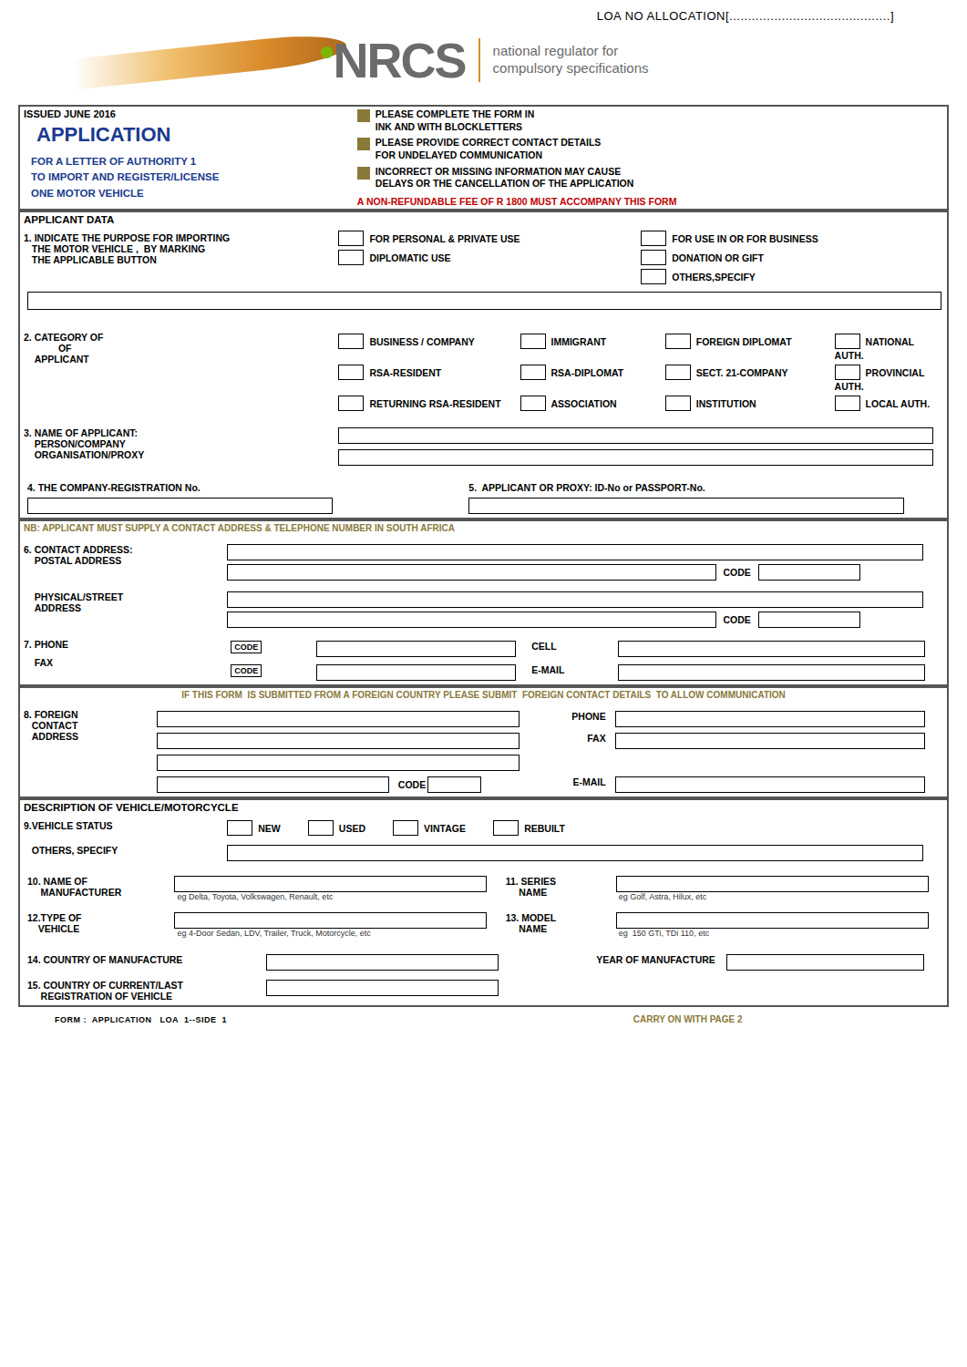LOA NO ALLOCATION[...........................................]
●NRCS
national regulator for
compulsory specifications
| ISSUED JUNE 2016 APPLICATION FOR A LETTER OF AUTHORITY 1 TO IMPORT AND REGISTER/LICENSE ONE MOTOR VEHICLE | PLEASE COMPLETE THE FORM IN INK AND WITH BLOCKLETTERS PLEASE PROVIDE CORRECT CONTACT DETAILS FOR UNDELAYED COMMUNICATION INCORRECT OR MISSING INFORMATION MAY CAUSE DELAYS OR THE CANCELLATION OF THE APPLICATION A NON-REFUNDABLE FEE OF R 1800 MUST ACCOMPANY THIS FORM |
| APPLICANT DATA |
| 1. INDICATE THE PURPOSE FOR IMPORTING THE MOTOR VEHICLE , BY MARKING THE APPLICABLE BUTTON | / FOR PERSONAL & PRIVATE USE / FOR USE IN OR FOR BUSINESS / / DIPLOMATIC USE / DONATION OR GIFT / / / OTHERS,SPECIFY / |
| 2. CATEGORY OF OF APPLICANT | / BUSINESS / COMPANY / IMMIGRANT / FOREIGN DIPLOMAT / NATIONAL AUTH. / / RSA-RESIDENT / RSA-DIPLOMAT / SECT. 21-COMPANY / PROVINCIAL AUTH. / / RETURNING RSA-RESIDENT / ASSOCIATION / INSTITUTION / LOCAL AUTH. / |
| 3. NAME OF APPLICANT: PERSON/COMPANY ORGANISATION/PROXY | |
| / 4. THE COMPANY-REGISTRATION No. / 5. APPLICANT OR PROXY: ID-No or PASSPORT-No. / |
| NB: APPLICANT MUST SUPPLY A CONTACT ADDRESS & TELEPHONE NUMBER IN SOUTH AFRICA |
| 6. CONTACT ADDRESS: POSTAL ADDRESS | CODE |
| PHYSICAL/STREET ADDRESS | CODE |
| 7. PHONE FAX | / CODE / / CELL / / / CODE / / E-MAIL / / |
| IF THIS FORM IS SUBMITTED FROM A FOREIGN COUNTRY PLEASE SUBMIT FOREIGN CONTACT DETAILS TO ALLOW COMMUNICATION |
| 8. FOREIGN CONTACT ADDRESS | / / PHONE / / / / FAX / / / CODE / E-MAIL / / |
| DESCRIPTION OF VEHICLE/MOTORCYCLE |
| 9.VEHICLE STATUS | NEW USED VINTAGE REBUILT |
| OTHERS, SPECIFY | |
| / 10. NAME OF MANUFACTURER / eg Delta, Toyota, Volkswagen, Renault, etc / 11. SERIES NAME / eg Golf, Astra, Hilux, etc / / 12.TYPE OF VEHICLE / eg 4-Door Sedan, LDV, Trailer, Truck, Motorcycle, etc / 13. MODEL NAME / eg 150 GTi, TDi 110, etc / |
| / 14. COUNTRY OF MANUFACTURE / / YEAR OF MANUFACTURE / / / 15. COUNTRY OF CURRENT/LAST REGISTRATION OF VEHICLE / / / / |
FORM : APPLICATION LOA 1--SIDE 1
CARRY ON WITH PAGE 2